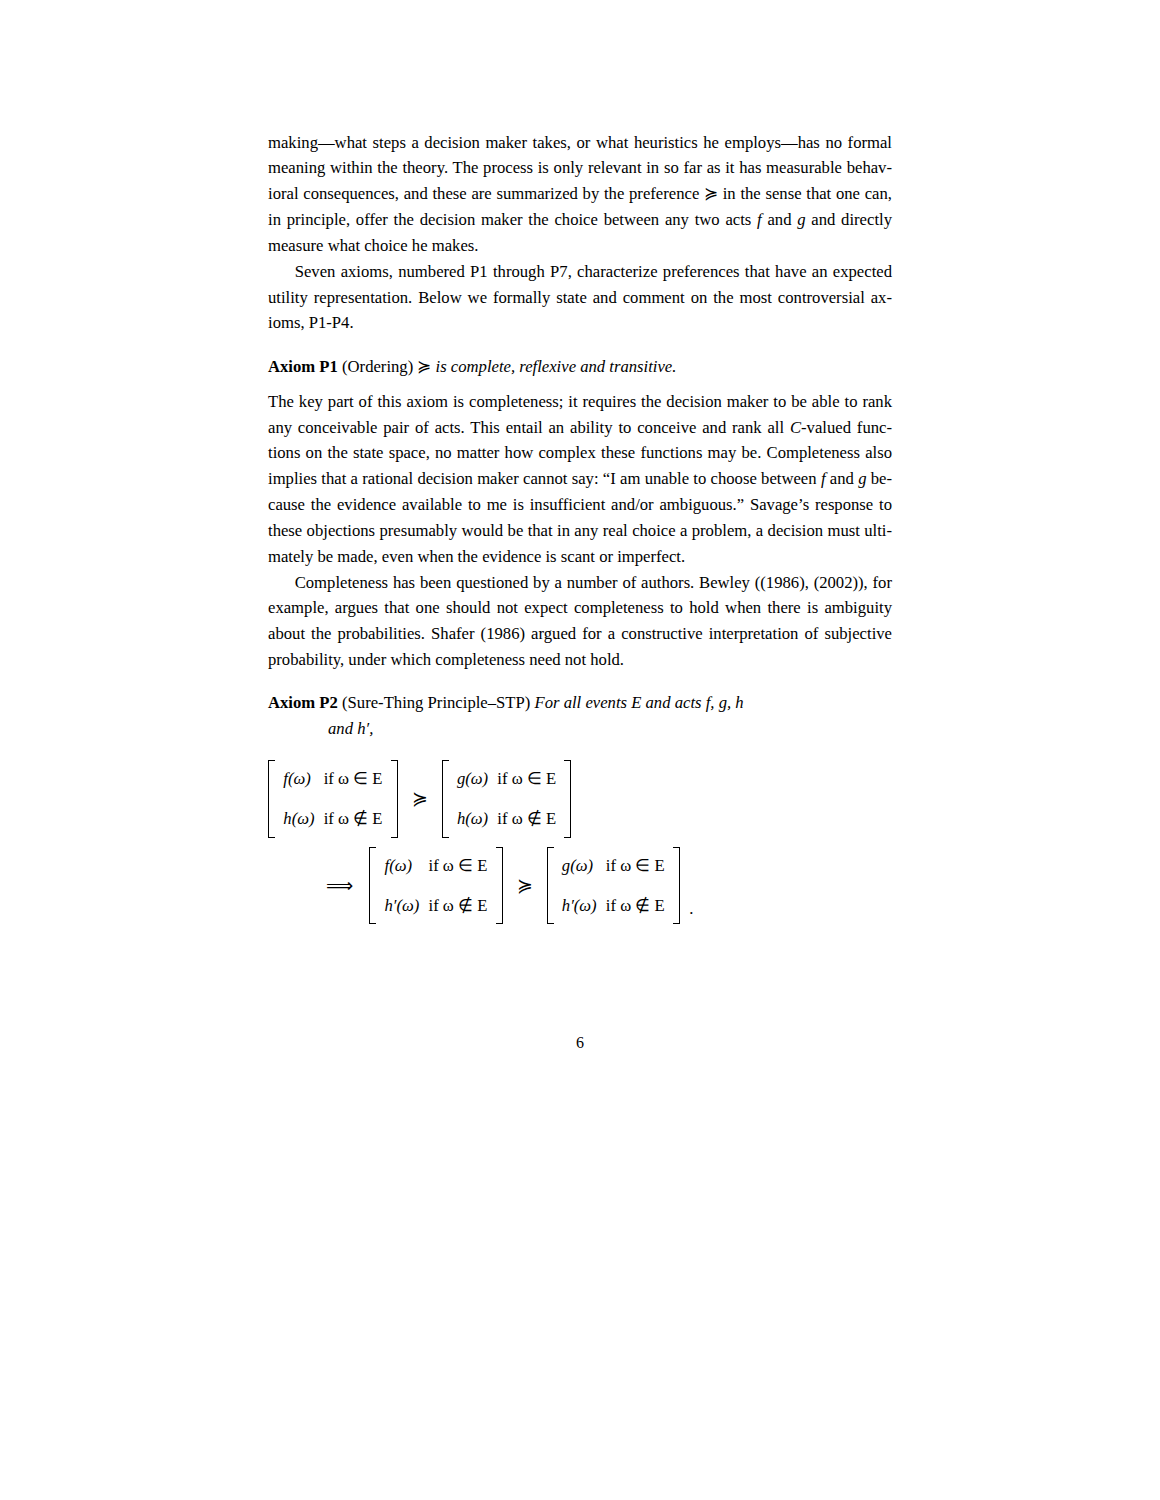making—what steps a decision maker takes, or what heuristics he employs—has no formal meaning within the theory. The process is only relevant in so far as it has measurable behavioral consequences, and these are summarized by the preference ≽ in the sense that one can, in principle, offer the decision maker the choice between any two acts f and g and directly measure what choice he makes.
Seven axioms, numbered P1 through P7, characterize preferences that have an expected utility representation. Below we formally state and comment on the most controversial axioms, P1-P4.
Axiom P1 (Ordering) ≽ is complete, reflexive and transitive.
The key part of this axiom is completeness; it requires the decision maker to be able to rank any conceivable pair of acts. This entail an ability to conceive and rank all C-valued functions on the state space, no matter how complex these functions may be. Completeness also implies that a rational decision maker cannot say: “I am unable to choose between f and g because the evidence available to me is insufficient and/or ambiguous.” Savage’s response to these objections presumably would be that in any real choice a problem, a decision must ultimately be made, even when the evidence is scant or imperfect.
Completeness has been questioned by a number of authors. Bewley ((1986), (2002)), for example, argues that one should not expect completeness to hold when there is ambiguity about the probabilities. Shafer (1986) argued for a constructive interpretation of subjective probability, under which completeness need not hold.
Axiom P2 (Sure-Thing Principle–STP) For all events E and acts f, g, h and h′,
f(ω) if ω ∈ E h(ω) if ω ∉ E ≽ g(ω) if ω ∈ E h(ω) if ω ∉ E
⟹ f(ω) if ω ∈ E h′(ω) if ω ∉ E ≽ g(ω) if ω ∈ E h′(ω) if ω ∉ E .
6